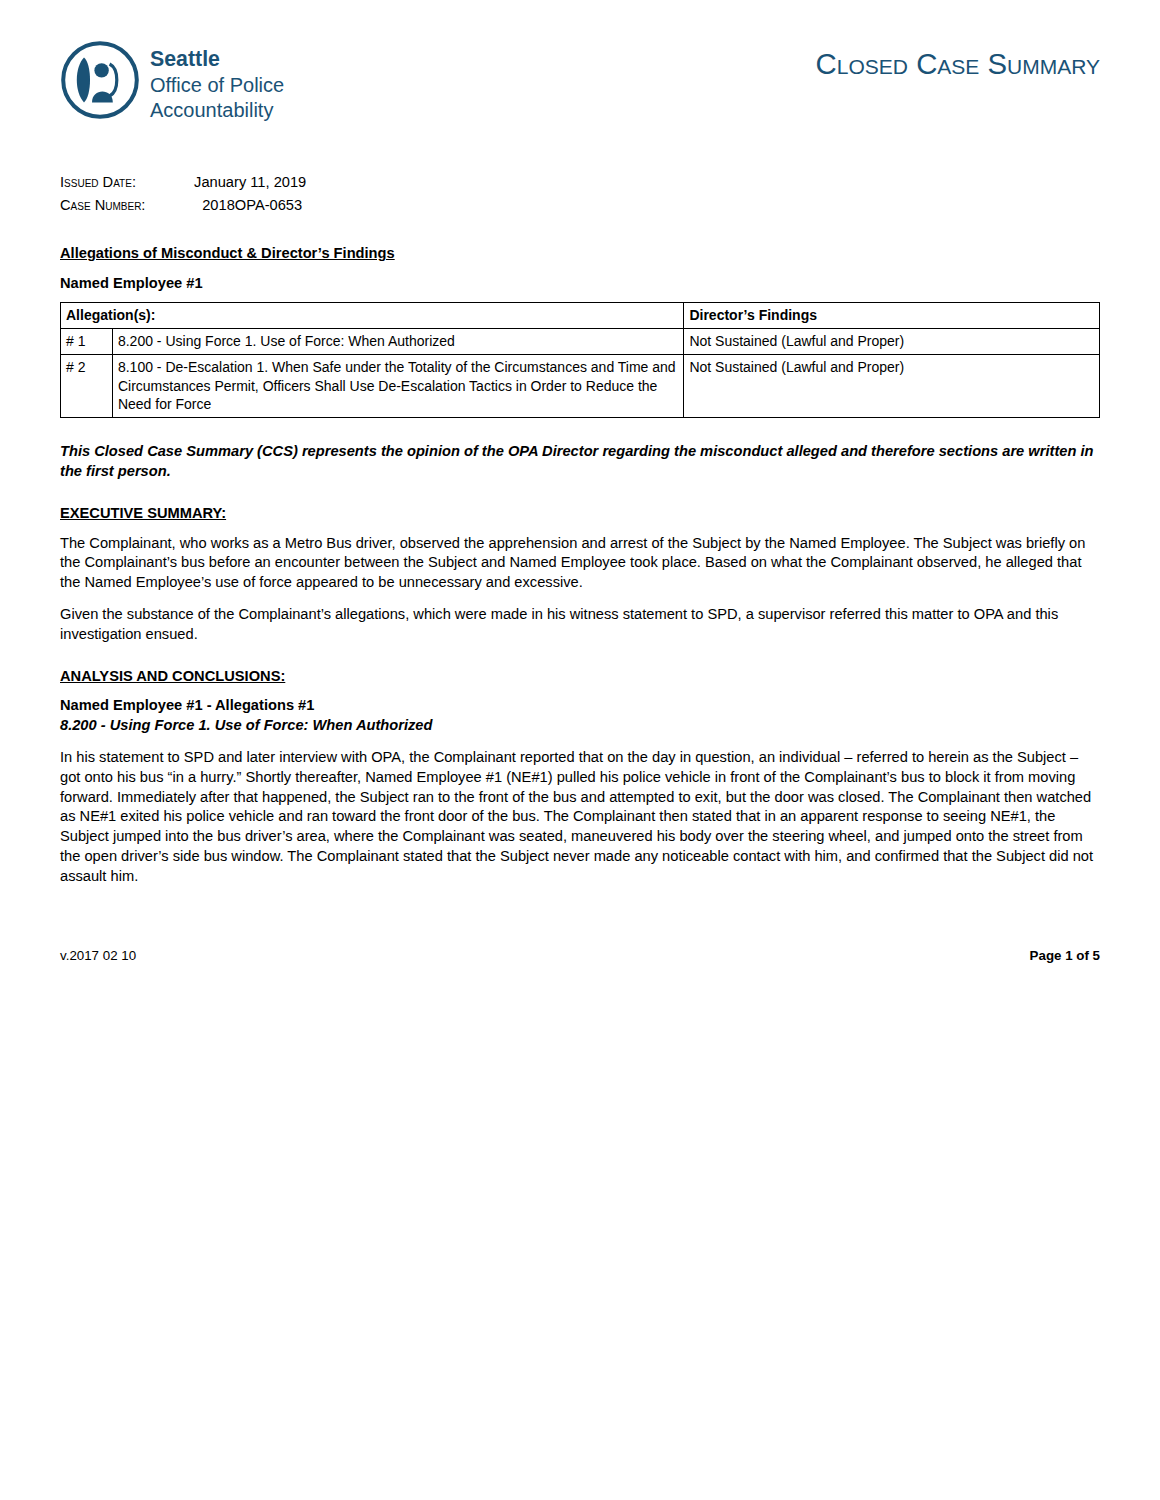Seattle
Office of Police
Accountability
Closed Case Summary
Issued Date: January 11, 2019
Case Number: 2018OPA-0653
Allegations of Misconduct & Director’s Findings
Named Employee #1
| Allegation(s): | Director’s Findings |
| --- | --- |
| # 1 | 8.200 - Using Force 1. Use of Force: When Authorized | Not Sustained (Lawful and Proper) |
| # 2 | 8.100 - De-Escalation 1. When Safe under the Totality of the Circumstances and Time and Circumstances Permit, Officers Shall Use De-Escalation Tactics in Order to Reduce the Need for Force | Not Sustained (Lawful and Proper) |
This Closed Case Summary (CCS) represents the opinion of the OPA Director regarding the misconduct alleged and therefore sections are written in the first person.
EXECUTIVE SUMMARY:
The Complainant, who works as a Metro Bus driver, observed the apprehension and arrest of the Subject by the Named Employee. The Subject was briefly on the Complainant’s bus before an encounter between the Subject and Named Employee took place. Based on what the Complainant observed, he alleged that the Named Employee’s use of force appeared to be unnecessary and excessive.
Given the substance of the Complainant’s allegations, which were made in his witness statement to SPD, a supervisor referred this matter to OPA and this investigation ensued.
ANALYSIS AND CONCLUSIONS:
Named Employee #1 - Allegations #1
8.200 - Using Force 1. Use of Force: When Authorized
In his statement to SPD and later interview with OPA, the Complainant reported that on the day in question, an individual – referred to herein as the Subject – got onto his bus “in a hurry.” Shortly thereafter, Named Employee #1 (NE#1) pulled his police vehicle in front of the Complainant’s bus to block it from moving forward. Immediately after that happened, the Subject ran to the front of the bus and attempted to exit, but the door was closed. The Complainant then watched as NE#1 exited his police vehicle and ran toward the front door of the bus. The Complainant then stated that in an apparent response to seeing NE#1, the Subject jumped into the bus driver’s area, where the Complainant was seated, maneuvered his body over the steering wheel, and jumped onto the street from the open driver’s side bus window. The Complainant stated that the Subject never made any noticeable contact with him, and confirmed that the Subject did not assault him.
v.2017 02 10
Page 1 of 5